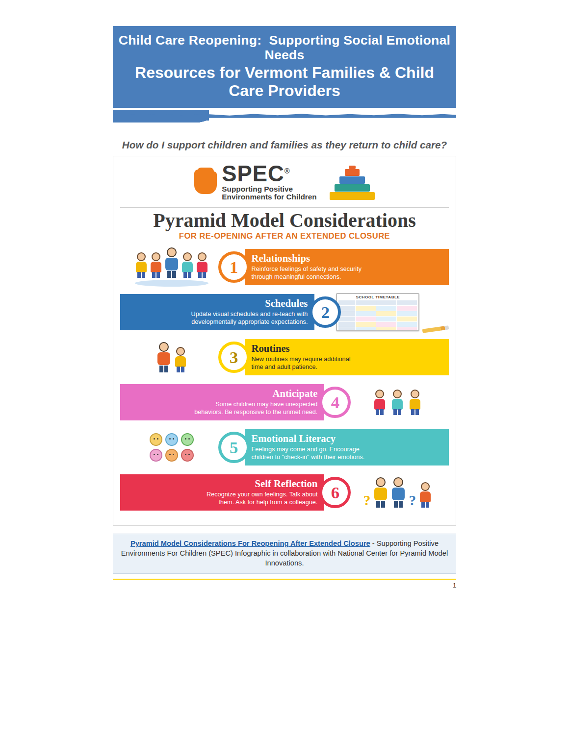Child Care Reopening: Supporting Social Emotional Needs
Resources for Vermont Families & Child Care Providers
How do I support children and families as they return to child care?
SPEC®
Supporting Positive
Environments for Children
Pyramid Model Considerations
FOR RE-OPENING AFTER AN EXTENDED CLOSURE
1
Relationships
Reinforce feelings of safety and security
through meaningful connections.
SCHOOL TIMETABLE
2
Schedules
Update visual schedules and re-teach with
developmentally appropriate expectations.
3
Routines
New routines may require additional
time and adult patience.
4
Anticipate
Some children may have unexpected
behaviors. Be responsive to the unmet need.
5
Emotional Literacy
Feelings may come and go. Encourage
children to "check-in" with their emotions.
?
?
6
Self Reflection
Recognize your own feelings. Talk about
them. Ask for help from a colleague.
Pyramid Model Considerations For Reopening After Extended Closure - Supporting Positive Environments For Children (SPEC) Infographic in collaboration with National Center for Pyramid Model Innovations.
1